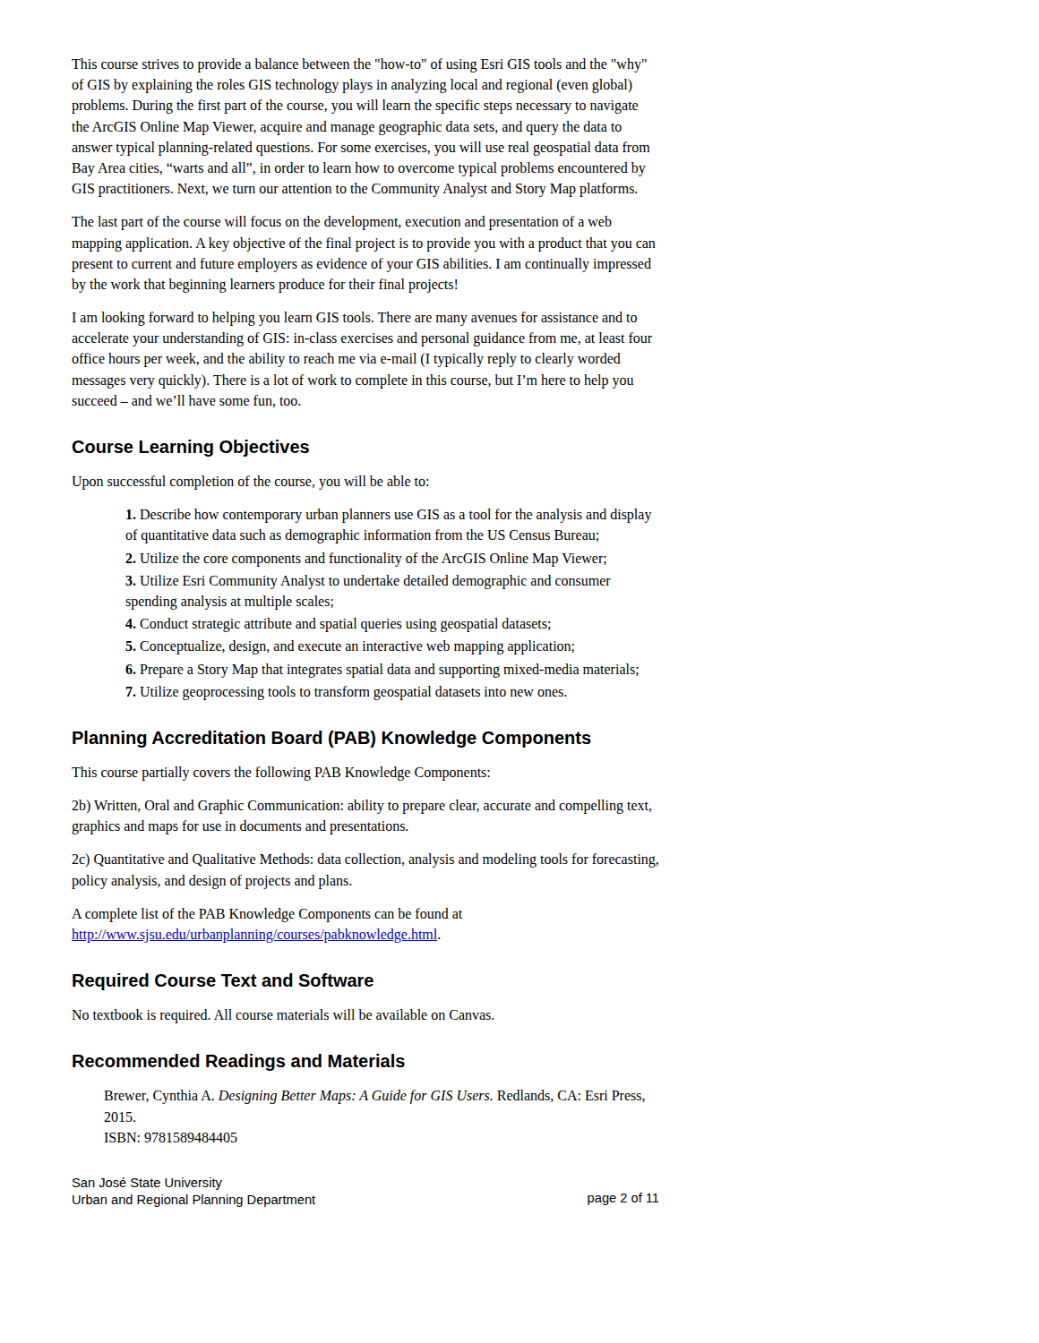This course strives to provide a balance between the "how-to" of using Esri GIS tools and the "why" of GIS by explaining the roles GIS technology plays in analyzing local and regional (even global) problems. During the first part of the course, you will learn the specific steps necessary to navigate the ArcGIS Online Map Viewer, acquire and manage geographic data sets, and query the data to answer typical planning-related questions. For some exercises, you will use real geospatial data from Bay Area cities, “warts and all”, in order to learn how to overcome typical problems encountered by GIS practitioners. Next, we turn our attention to the Community Analyst and Story Map platforms.
The last part of the course will focus on the development, execution and presentation of a web mapping application. A key objective of the final project is to provide you with a product that you can present to current and future employers as evidence of your GIS abilities. I am continually impressed by the work that beginning learners produce for their final projects!
I am looking forward to helping you learn GIS tools. There are many avenues for assistance and to accelerate your understanding of GIS: in-class exercises and personal guidance from me, at least four office hours per week, and the ability to reach me via e-mail (I typically reply to clearly worded messages very quickly). There is a lot of work to complete in this course, but I’m here to help you succeed – and we’ll have some fun, too.
Course Learning Objectives
Upon successful completion of the course, you will be able to:
1. Describe how contemporary urban planners use GIS as a tool for the analysis and display of quantitative data such as demographic information from the US Census Bureau;
2. Utilize the core components and functionality of the ArcGIS Online Map Viewer;
3. Utilize Esri Community Analyst to undertake detailed demographic and consumer spending analysis at multiple scales;
4. Conduct strategic attribute and spatial queries using geospatial datasets;
5. Conceptualize, design, and execute an interactive web mapping application;
6. Prepare a Story Map that integrates spatial data and supporting mixed-media materials;
7. Utilize geoprocessing tools to transform geospatial datasets into new ones.
Planning Accreditation Board (PAB) Knowledge Components
This course partially covers the following PAB Knowledge Components:
2b) Written, Oral and Graphic Communication: ability to prepare clear, accurate and compelling text, graphics and maps for use in documents and presentations.
2c) Quantitative and Qualitative Methods: data collection, analysis and modeling tools for forecasting, policy analysis, and design of projects and plans.
A complete list of the PAB Knowledge Components can be found at http://www.sjsu.edu/urbanplanning/courses/pabknowledge.html.
Required Course Text and Software
No textbook is required. All course materials will be available on Canvas.
Recommended Readings and Materials
Brewer, Cynthia A. Designing Better Maps: A Guide for GIS Users. Redlands, CA: Esri Press, 2015.
ISBN: 9781589484405
San José State University
Urban and Regional Planning Department
page 2 of 11